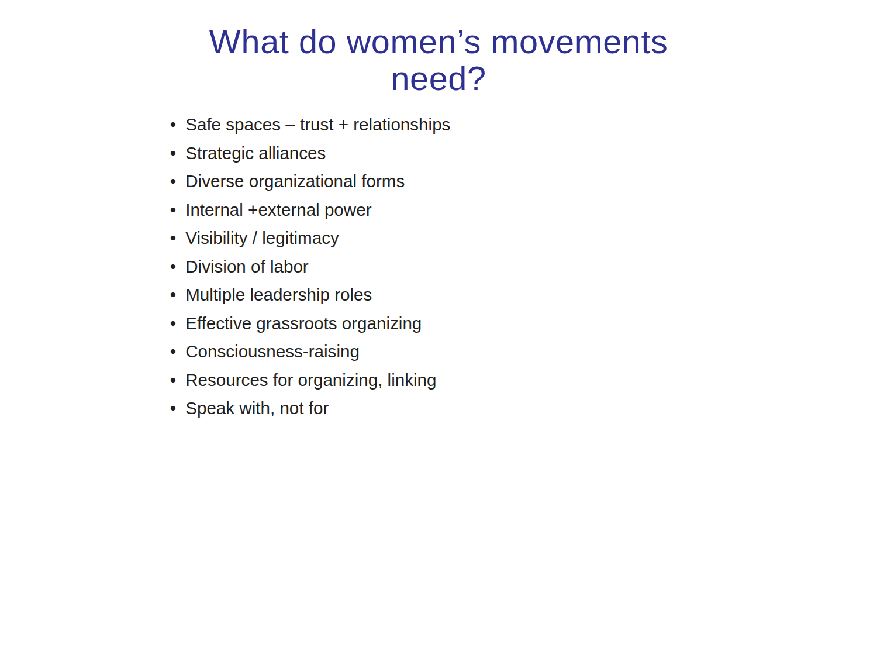What do women’s movements need?
Safe spaces – trust + relationships
Strategic alliances
Diverse organizational forms
Internal +external power
Visibility / legitimacy
Division of labor
Multiple leadership roles
Effective grassroots organizing
Consciousness-raising
Resources for organizing, linking
Speak with, not for
Smiling woman holding a tambourine.